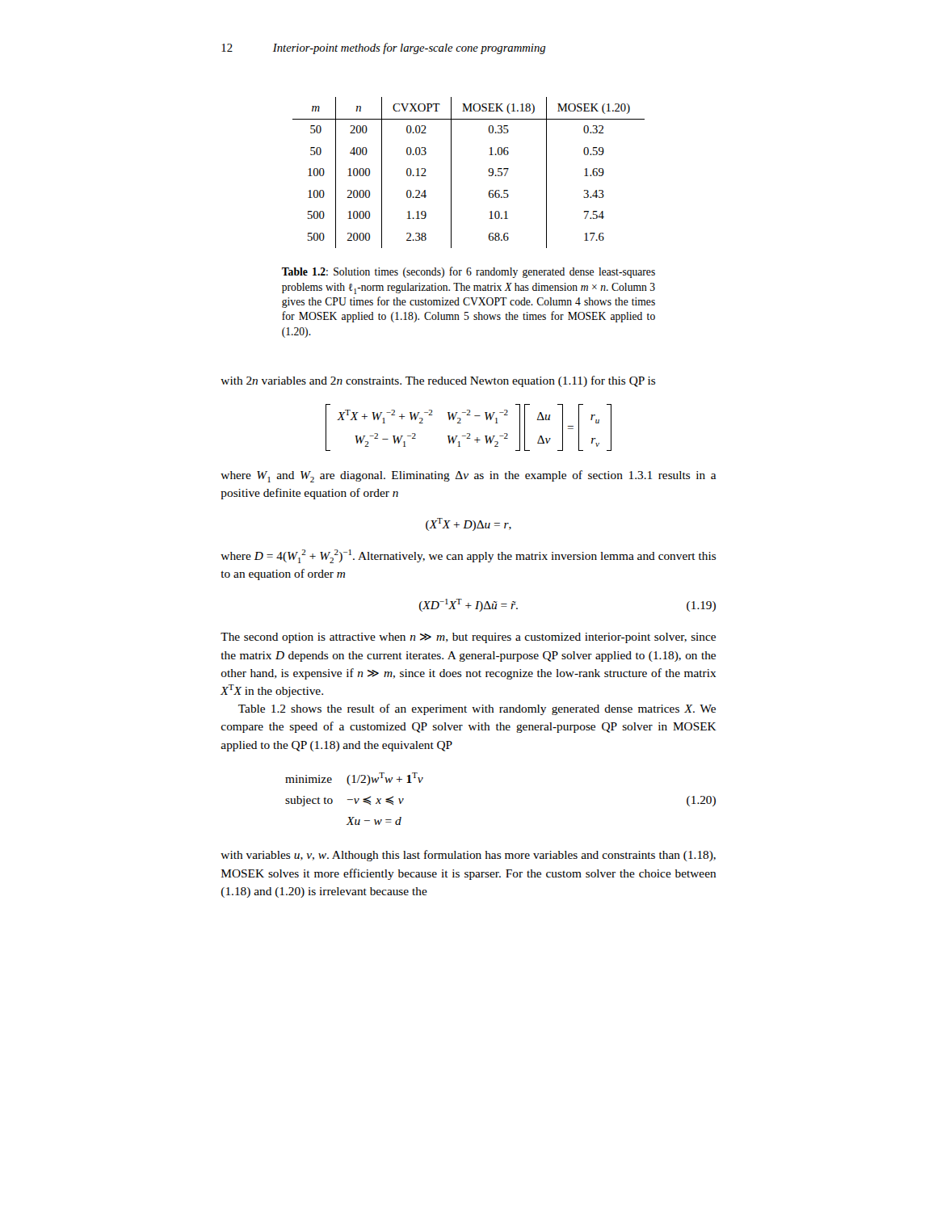12 Interior-point methods for large-scale cone programming
| m | n | CVXOPT | MOSEK (1.18) | MOSEK (1.20) |
| --- | --- | --- | --- | --- |
| 50 | 200 | 0.02 | 0.35 | 0.32 |
| 50 | 400 | 0.03 | 1.06 | 0.59 |
| 100 | 1000 | 0.12 | 9.57 | 1.69 |
| 100 | 2000 | 0.24 | 66.5 | 3.43 |
| 500 | 1000 | 1.19 | 10.1 | 7.54 |
| 500 | 2000 | 2.38 | 68.6 | 17.6 |
Table 1.2: Solution times (seconds) for 6 randomly generated dense least-squares problems with ℓ1-norm regularization. The matrix X has dimension m × n. Column 3 gives the CPU times for the customized CVXOPT code. Column 4 shows the times for MOSEK applied to (1.18). Column 5 shows the times for MOSEK applied to (1.20).
with 2n variables and 2n constraints. The reduced Newton equation (1.11) for this QP is
| X T X + W 1 −2 + W 2 −2 | W 2 −2 − W 1 −2 |
| W 2 −2 − W 1 −2 | W 1 −2 + W 2 −2 |
| Δ u |
| Δ v |
=
| r u |
| r v |
where W1 and W2 are diagonal. Eliminating Δv as in the example of section 1.3.1 results in a positive definite equation of order n
(XTX + D)Δu = r,
where D = 4(W12 + W22)−1. Alternatively, we can apply the matrix inversion lemma and convert this to an equation of order m
(XD−1XT + I)Δũ = r̃. (1.19)
The second option is attractive when n ≫ m, but requires a customized interior-point solver, since the matrix D depends on the current iterates. A general-purpose QP solver applied to (1.18), on the other hand, is expensive if n ≫ m, since it does not recognize the low-rank structure of the matrix XTX in the objective.
Table 1.2 shows the result of an experiment with randomly generated dense matrices X. We compare the speed of a customized QP solver with the general-purpose QP solver in MOSEK applied to the QP (1.18) and the equivalent QP
| minimize | (1/2) w T w + 1 T v |
| subject to | − v ≼ x ≼ v |
| | X u − w = d |
(1.20)
with variables u, v, w. Although this last formulation has more variables and constraints than (1.18), MOSEK solves it more efficiently because it is sparser. For the custom solver the choice between (1.18) and (1.20) is irrelevant because the